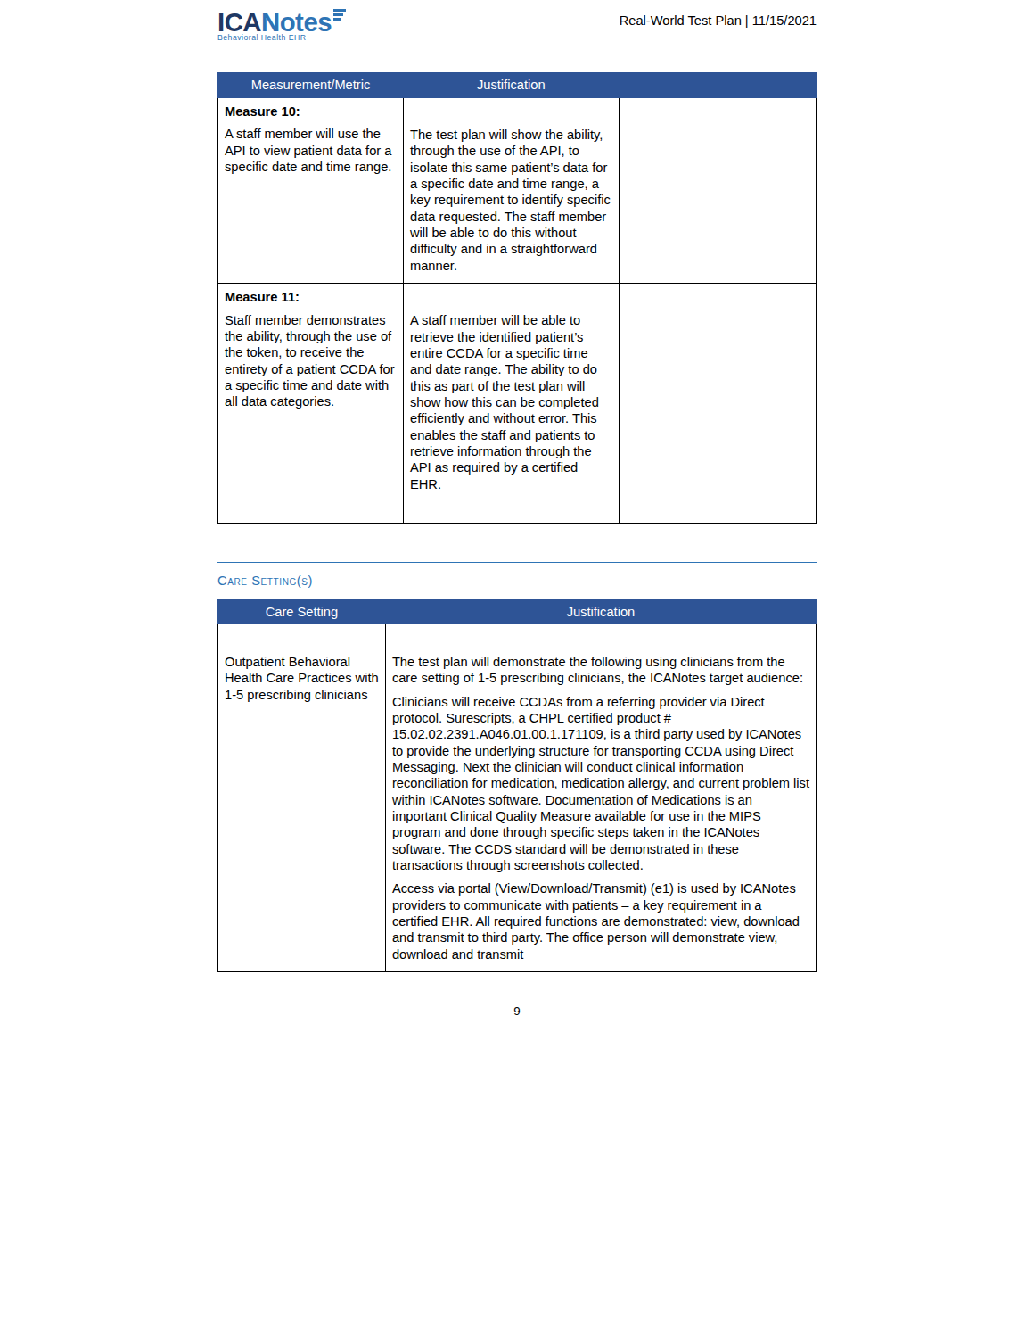ICA Notes
Behavioral Health EHR
Real-World Test Plan | 11/15/2021
| Measurement/Metric | Justification | |
| --- | --- | --- |
| Measure 10: A staff member will use the API to view patient data for a specific date and time range. | The test plan will show the ability, through the use of the API, to isolate this same patient’s data for a specific date and time range, a key requirement to identify specific data requested. The staff member will be able to do this without difficulty and in a straightforward manner. | |
| Measure 11: Staff member demonstrates the ability, through the use of the token, to receive the entirety of a patient CCDA for a specific time and date with all data categories. | A staff member will be able to retrieve the identified patient’s entire CCDA for a specific time and date range. The ability to do this as part of the test plan will show how this can be completed efficiently and without error. This enables the staff and patients to retrieve information through the API as required by a certified EHR. | |
Care Setting(s)
| Care Setting | Justification |
| --- | --- |
| Outpatient Behavioral Health Care Practices with 1-5 prescribing clinicians | The test plan will demonstrate the following using clinicians from the care setting of 1-5 prescribing clinicians, the ICANotes target audience: Clinicians will receive CCDAs from a referring provider via Direct protocol. Surescripts, a CHPL certified product # 15.02.02.2391.A046.01.00.1.171109, is a third party used by ICANotes to provide the underlying structure for transporting CCDA using Direct Messaging. Next the clinician will conduct clinical information reconciliation for medication, medication allergy, and current problem list within ICANotes software. Documentation of Medications is an important Clinical Quality Measure available for use in the MIPS program and done through specific steps taken in the ICANotes software. The CCDS standard will be demonstrated in these transactions through screenshots collected. Access via portal (View/Download/Transmit) (e1) is used by ICANotes providers to communicate with patients – a key requirement in a certified EHR. All required functions are demonstrated: view, download and transmit to third party. The office person will demonstrate view, download and transmit |
9